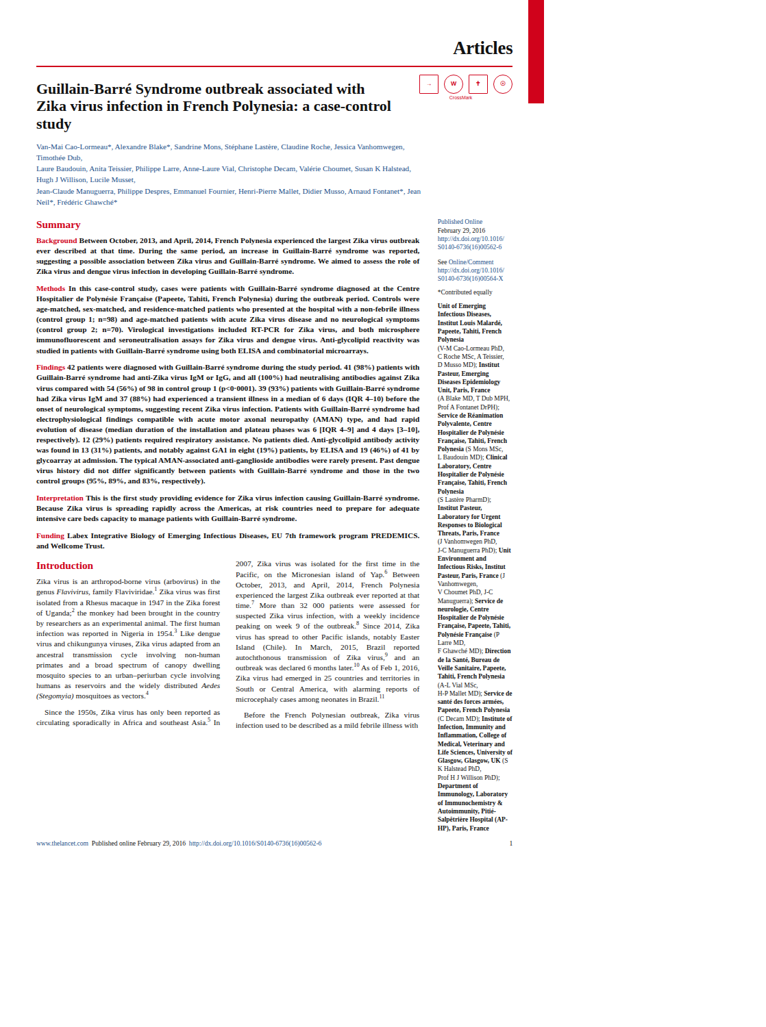Articles
Guillain-Barré Syndrome outbreak associated with Zika virus infection in French Polynesia: a case-control study
→
W
✝
☉
CrossMark
Van-Mai Cao-Lormeau*, Alexandre Blake*, Sandrine Mons, Stéphane Lastère, Claudine Roche, Jessica Vanhomwegen, Timothée Dub,
Laure Baudouin, Anita Teissier, Philippe Larre, Anne-Laure Vial, Christophe Decam, Valérie Choumet, Susan K Halstead, Hugh J Willison, Lucile Musset,
Jean-Claude Manuguerra, Philippe Despres, Emmanuel Fournier, Henri-Pierre Mallet, Didier Musso, Arnaud Fontanet*, Jean Neil*, Frédéric Ghawché*
Summary
Background Between October, 2013, and April, 2014, French Polynesia experienced the largest Zika virus outbreak ever described at that time. During the same period, an increase in Guillain-Barré syndrome was reported, suggesting a possible association between Zika virus and Guillain-Barré syndrome. We aimed to assess the role of Zika virus and dengue virus infection in developing Guillain-Barré syndrome.
Methods In this case-control study, cases were patients with Guillain-Barré syndrome diagnosed at the Centre Hospitalier de Polynésie Française (Papeete, Tahiti, French Polynesia) during the outbreak period. Controls were age-matched, sex-matched, and residence-matched patients who presented at the hospital with a non-febrile illness (control group 1; n=98) and age-matched patients with acute Zika virus disease and no neurological symptoms (control group 2; n=70). Virological investigations included RT-PCR for Zika virus, and both microsphere immunofluorescent and seroneutralisation assays for Zika virus and dengue virus. Anti-glycolipid reactivity was studied in patients with Guillain-Barré syndrome using both ELISA and combinatorial microarrays.
Findings 42 patients were diagnosed with Guillain-Barré syndrome during the study period. 41 (98%) patients with Guillain-Barré syndrome had anti-Zika virus IgM or IgG, and all (100%) had neutralising antibodies against Zika virus compared with 54 (56%) of 98 in control group 1 (p<0·0001). 39 (93%) patients with Guillain-Barré syndrome had Zika virus IgM and 37 (88%) had experienced a transient illness in a median of 6 days (IQR 4–10) before the onset of neurological symptoms, suggesting recent Zika virus infection. Patients with Guillain-Barré syndrome had electrophysiological findings compatible with acute motor axonal neuropathy (AMAN) type, and had rapid evolution of disease (median duration of the installation and plateau phases was 6 [IQR 4–9] and 4 days [3–10], respectively). 12 (29%) patients required respiratory assistance. No patients died. Anti-glycolipid antibody activity was found in 13 (31%) patients, and notably against GA1 in eight (19%) patients, by ELISA and 19 (46%) of 41 by glycoarray at admission. The typical AMAN-associated anti-ganglioside antibodies were rarely present. Past dengue virus history did not differ significantly between patients with Guillain-Barré syndrome and those in the two control groups (95%, 89%, and 83%, respectively).
Interpretation This is the first study providing evidence for Zika virus infection causing Guillain-Barré syndrome. Because Zika virus is spreading rapidly across the Americas, at risk countries need to prepare for adequate intensive care beds capacity to manage patients with Guillain-Barré syndrome.
Funding Labex Integrative Biology of Emerging Infectious Diseases, EU 7th framework program PREDEMICS. and Wellcome Trust.
Introduction
Zika virus is an arthropod-borne virus (arbovirus) in the genus Flavivirus, family Flaviviridae.1 Zika virus was first isolated from a Rhesus macaque in 1947 in the Zika forest of Uganda;2 the monkey had been brought in the country by researchers as an experimental animal. The first human infection was reported in Nigeria in 1954.3 Like dengue virus and chikungunya viruses, Zika virus adapted from an ancestral transmission cycle involving non-human primates and a broad spectrum of canopy dwelling mosquito species to an urban–periurban cycle involving humans as reservoirs and the widely distributed Aedes (Stegomyia) mosquitoes as vectors.4
Since the 1950s, Zika virus has only been reported as circulating sporadically in Africa and southeast Asia.5 In 2007, Zika virus was isolated for the first time in the Pacific, on the Micronesian island of Yap.6 Between October, 2013, and April, 2014, French Polynesia experienced the largest Zika outbreak ever reported at that time.7 More than 32 000 patients were assessed for suspected Zika virus infection, with a weekly incidence peaking on week 9 of the outbreak.8 Since 2014, Zika virus has spread to other Pacific islands, notably Easter Island (Chile). In March, 2015, Brazil reported autochthonous transmission of Zika virus,9 and an outbreak was declared 6 months later.10 As of Feb 1, 2016, Zika virus had emerged in 25 countries and territories in South or Central America, with alarming reports of microcephaly cases among neonates in Brazil.11
Before the French Polynesian outbreak, Zika virus infection used to be described as a mild febrile illness with
Published Online
February 29, 2016
http://dx.doi.org/10.1016/
S0140-6736(16)00562-6
See Online/Comment
http://dx.doi.org/10.1016/
S0140-6736(16)00564-X
*Contributed equally
Unit of Emerging Infectious Diseases, Institut Louis Malardé, Papeete, Tahiti, French Polynesia
(V-M Cao-Lormeau PhD,
C Roche MSc, A Teissier,
D Musso MD); Institut Pasteur, Emerging Diseases Epidemiology Unit, Paris, France
(A Blake MD, T Dub MPH,
Prof A Fontanet DrPH); Service de Réanimation Polyvalente, Centre Hospitalier de Polynésie Française, Tahiti, French Polynesia (S Mons MSc,
L Baudouin MD); Clinical Laboratory, Centre Hospitalier de Polynésie Française, Tahiti, French Polynesia
(S Lastère PharmD); Institut Pasteur, Laboratory for Urgent Responses to Biological Threats, Paris, France
(J Vanhomwegen PhD,
J-C Manuguerra PhD); Unit Environment and Infectious Risks, Institut Pasteur, Paris, France (J Vanhomwegen,
V Choumet PhD, J-C Manuguerra); Service de neurologie, Centre Hospitalier de Polynésie Française, Papeete, Tahiti, Polynésie Française (P Larre MD,
F Ghawché MD); Direction de la Santé, Bureau de Veille Sanitaire, Papeete, Tahiti, French Polynesia (A-L Vial MSc,
H-P Mallet MD); Service de santé des forces armées, Papeete, French Polynesia (C Decam MD); Institute of Infection, Immunity and Inflammation, College of Medical, Veterinary and Life Sciences, University of Glasgow, Glasgow, UK (S K Halstead PhD,
Prof H J Willison PhD); Department of Immunology, Laboratory of Immunochemistry & Autoimmunity, Pitié-Salpêtrière Hospital (AP-HP), Paris, France
www.thelancet.com Published online February 29, 2016 http://dx.doi.org/10.1016/S0140-6736(16)00562-6
1